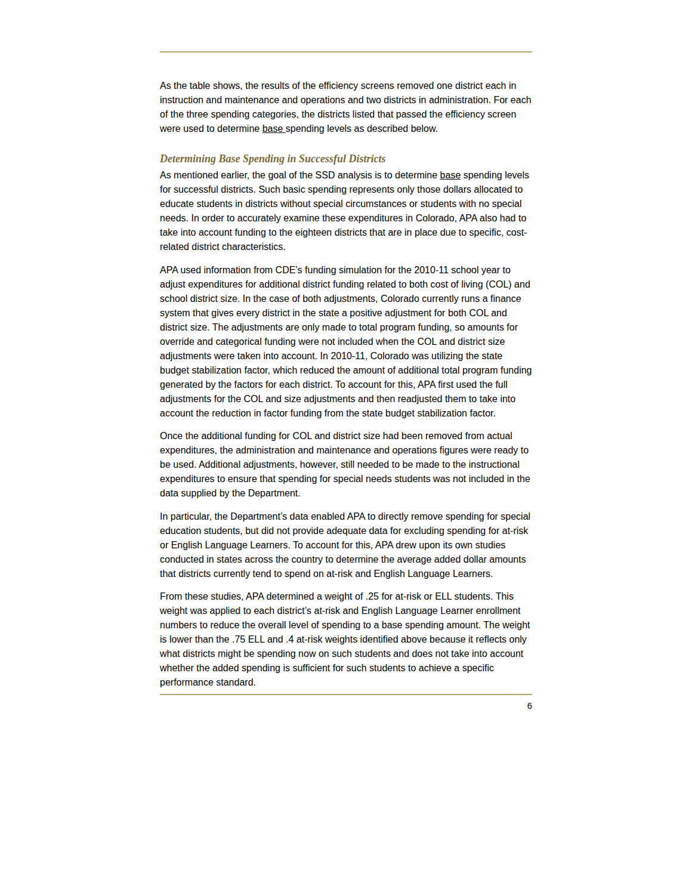As the table shows, the results of the efficiency screens removed one district each in instruction and maintenance and operations and two districts in administration. For each of the three spending categories, the districts listed that passed the efficiency screen were used to determine base spending levels as described below.
Determining Base Spending in Successful Districts
As mentioned earlier, the goal of the SSD analysis is to determine base spending levels for successful districts. Such basic spending represents only those dollars allocated to educate students in districts without special circumstances or students with no special needs. In order to accurately examine these expenditures in Colorado, APA also had to take into account funding to the eighteen districts that are in place due to specific, cost-related district characteristics.
APA used information from CDE’s funding simulation for the 2010-11 school year to adjust expenditures for additional district funding related to both cost of living (COL) and school district size. In the case of both adjustments, Colorado currently runs a finance system that gives every district in the state a positive adjustment for both COL and district size. The adjustments are only made to total program funding, so amounts for override and categorical funding were not included when the COL and district size adjustments were taken into account. In 2010-11, Colorado was utilizing the state budget stabilization factor, which reduced the amount of additional total program funding generated by the factors for each district. To account for this, APA first used the full adjustments for the COL and size adjustments and then readjusted them to take into account the reduction in factor funding from the state budget stabilization factor.
Once the additional funding for COL and district size had been removed from actual expenditures, the administration and maintenance and operations figures were ready to be used. Additional adjustments, however, still needed to be made to the instructional expenditures to ensure that spending for special needs students was not included in the data supplied by the Department.
In particular, the Department’s data enabled APA to directly remove spending for special education students, but did not provide adequate data for excluding spending for at-risk or English Language Learners. To account for this, APA drew upon its own studies conducted in states across the country to determine the average added dollar amounts that districts currently tend to spend on at-risk and English Language Learners.
From these studies, APA determined a weight of .25 for at-risk or ELL students. This weight was applied to each district’s at-risk and English Language Learner enrollment numbers to reduce the overall level of spending to a base spending amount. The weight is lower than the .75 ELL and .4 at-risk weights identified above because it reflects only what districts might be spending now on such students and does not take into account whether the added spending is sufficient for such students to achieve a specific performance standard.
6